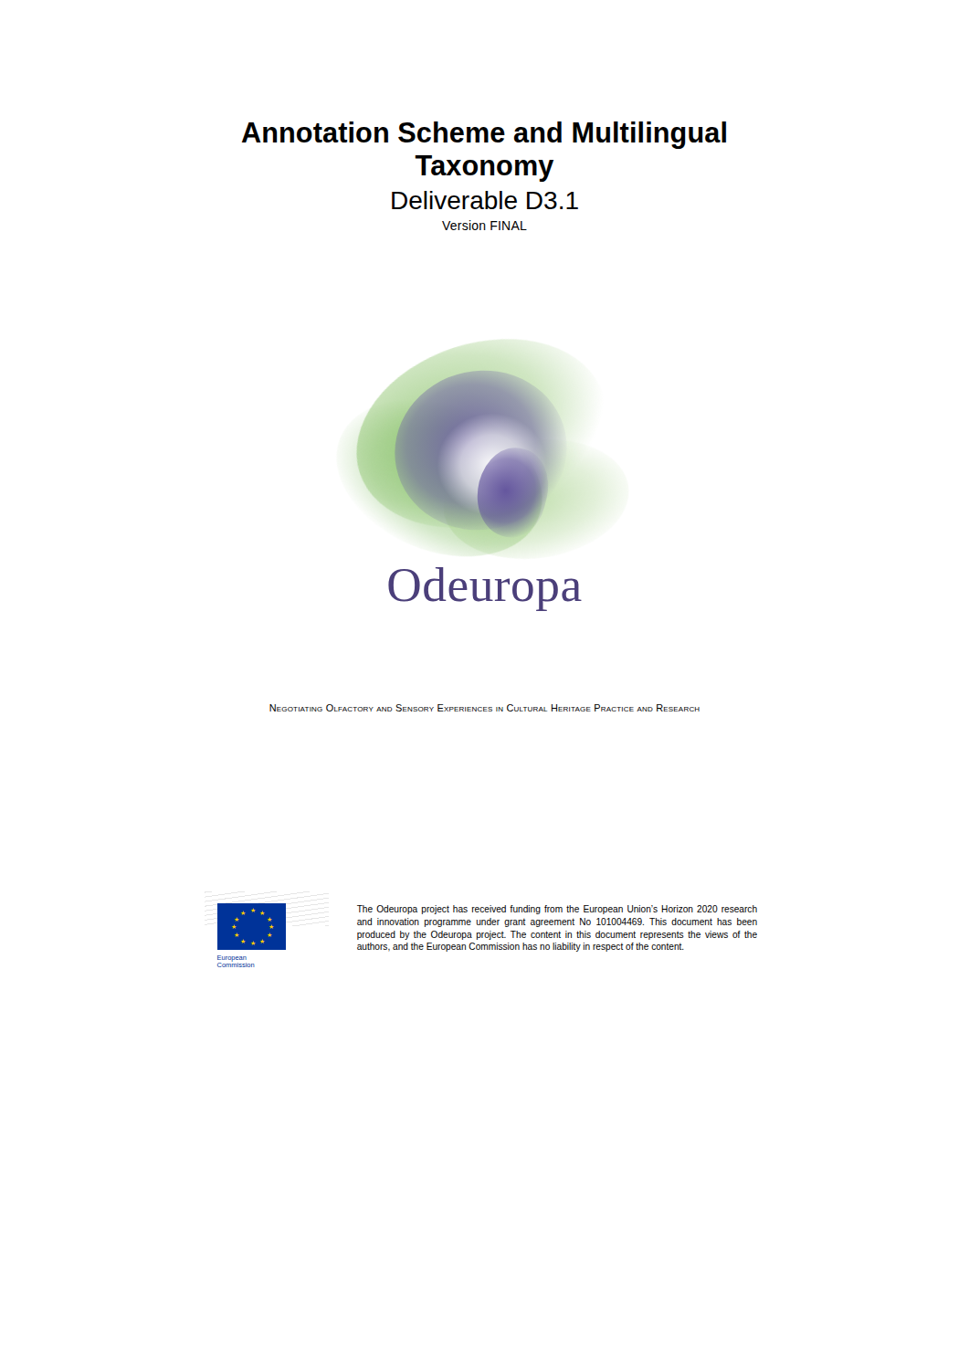Annotation Scheme and Multilingual Taxonomy
Deliverable D3.1
Version FINAL
Odeuropa
Negotiating Olfactory and Sensory Experiences in Cultural Heritage Practice and Research
★ ★ ★ ★ ★ ★ ★ ★ ★ ★ ★ ★
European
Commission
The Odeuropa project has received funding from the European Union’s Horizon 2020 research and innovation programme under grant agreement No 101004469. This document has been produced by the Odeuropa project. The content in this document represents the views of the authors, and the European Commission has no liability in respect of the content.